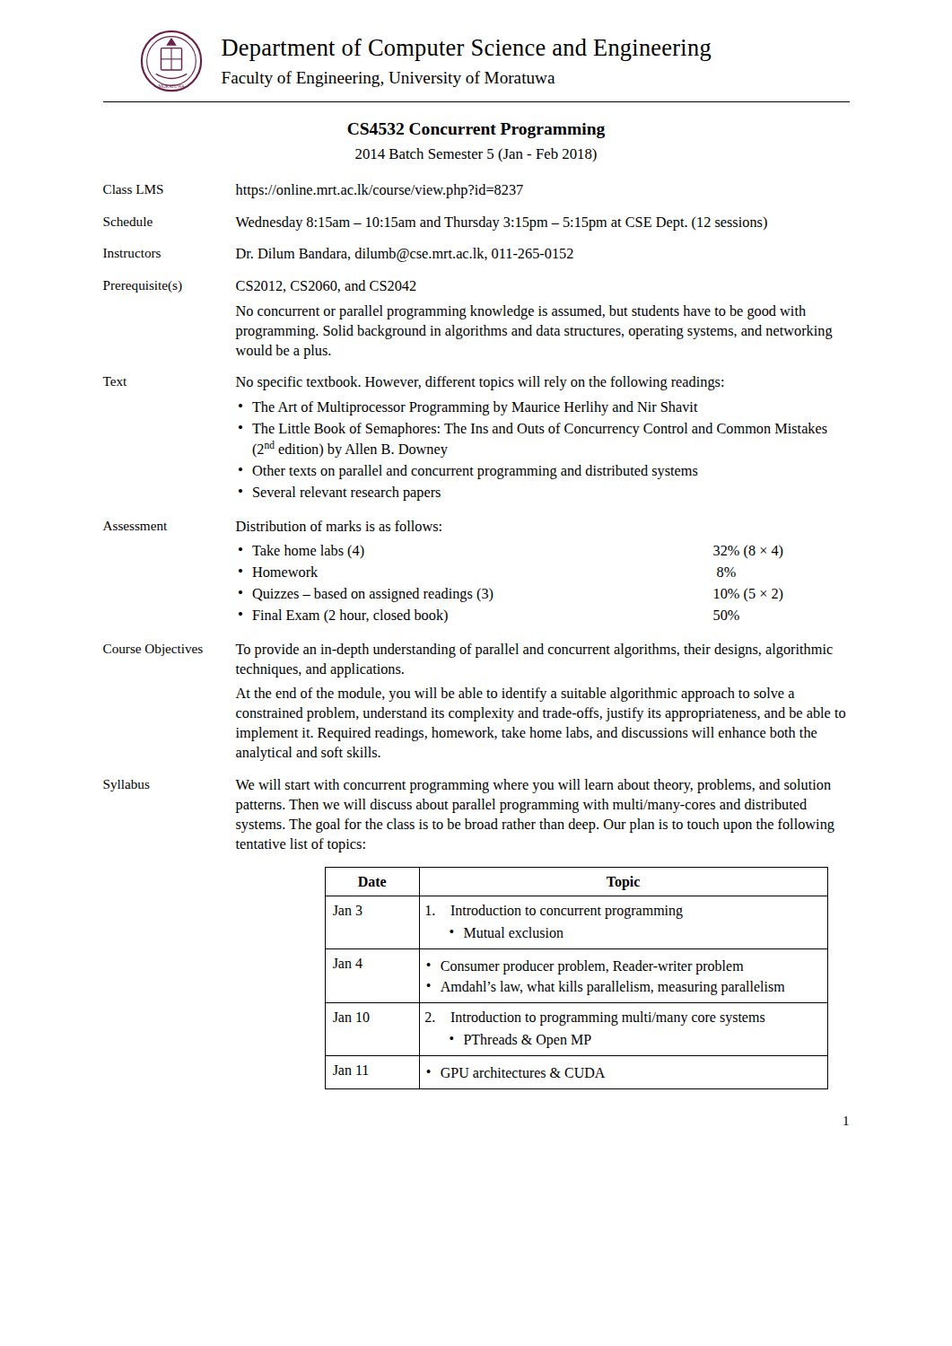MORATUWA
Department of Computer Science and Engineering
Faculty of Engineering, University of Moratuwa
CS4532 Concurrent Programming
2014 Batch Semester 5 (Jan - Feb 2018)
Class LMS
https://online.mrt.ac.lk/course/view.php?id=8237
Schedule
Wednesday 8:15am – 10:15am and Thursday 3:15pm – 5:15pm at CSE Dept. (12 sessions)
Instructors
Dr. Dilum Bandara, dilumb@cse.mrt.ac.lk, 011-265-0152
Prerequisite(s)
CS2012, CS2060, and CS2042
No concurrent or parallel programming knowledge is assumed, but students have to be good with programming. Solid background in algorithms and data structures, operating systems, and networking would be a plus.
Text
No specific textbook. However, different topics will rely on the following readings:
The Art of Multiprocessor Programming by Maurice Herlihy and Nir Shavit
The Little Book of Semaphores: The Ins and Outs of Concurrency Control and Common Mistakes (2nd edition) by Allen B. Downey
Other texts on parallel and concurrent programming and distributed systems
Several relevant research papers
Assessment
Distribution of marks is as follows:
Take home labs (4) 32% (8 × 4)
Homework 8%
Quizzes – based on assigned readings (3) 10% (5 × 2)
Final Exam (2 hour, closed book) 50%
Course Objectives
To provide an in-depth understanding of parallel and concurrent algorithms, their designs, algorithmic techniques, and applications.
At the end of the module, you will be able to identify a suitable algorithmic approach to solve a constrained problem, understand its complexity and trade-offs, justify its appropriateness, and be able to implement it. Required readings, homework, take home labs, and discussions will enhance both the analytical and soft skills.
Syllabus
We will start with concurrent programming where you will learn about theory, problems, and solution patterns. Then we will discuss about parallel programming with multi/many-cores and distributed systems. The goal for the class is to be broad rather than deep. Our plan is to touch upon the following tentative list of topics:
| Date | Topic |
| --- | --- |
| Jan 3 | 1. Introduction to concurrent programming Mutual exclusion |
| Jan 4 | Consumer producer problem, Reader-writer problem Amdahl’s law, what kills parallelism, measuring parallelism |
| Jan 10 | 2. Introduction to programming multi/many core systems PThreads & Open MP |
| Jan 11 | GPU architectures & CUDA |
1